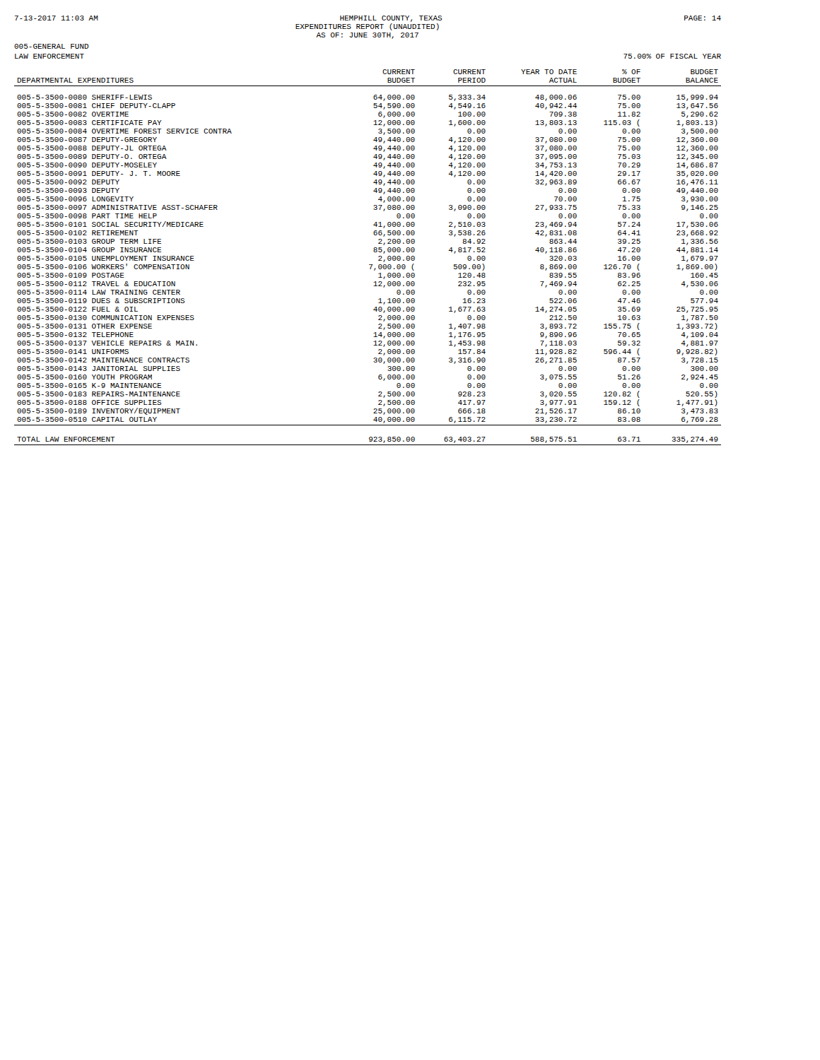7-13-2017 11:03 AM HEMPHILL COUNTY, TEXAS PAGE: 14
EXPENDITURES REPORT (UNAUDITED)
AS OF: JUNE 30TH, 2017
005-GENERAL FUND
LAW ENFORCEMENT 75.00% OF FISCAL YEAR
| | CURRENT | CURRENT | YEAR TO DATE | % OF | BUDGET |
| --- | --- | --- | --- | --- | --- |
| DEPARTMENTAL EXPENDITURES | BUDGET | PERIOD | ACTUAL | BUDGET | BALANCE |
| 005-5-3500-0080 SHERIFF-LEWIS | 64,000.00 | 5,333.34 | 48,000.06 | 75.00 | 15,999.94 |
| 005-5-3500-0081 CHIEF DEPUTY-CLAPP | 54,590.00 | 4,549.16 | 40,942.44 | 75.00 | 13,647.56 |
| 005-5-3500-0082 OVERTIME | 6,000.00 | 100.00 | 709.38 | 11.82 | 5,290.62 |
| 005-5-3500-0083 CERTIFICATE PAY | 12,000.00 | 1,600.00 | 13,803.13 | 115.03 ( | 1,803.13) |
| 005-5-3500-0084 OVERTIME FOREST SERVICE CONTRA | 3,500.00 | 0.00 | 0.00 | 0.00 | 3,500.00 |
| 005-5-3500-0087 DEPUTY-GREGORY | 49,440.00 | 4,120.00 | 37,080.00 | 75.00 | 12,360.00 |
| 005-5-3500-0088 DEPUTY-JL ORTEGA | 49,440.00 | 4,120.00 | 37,080.00 | 75.00 | 12,360.00 |
| 005-5-3500-0089 DEPUTY-O. ORTEGA | 49,440.00 | 4,120.00 | 37,095.00 | 75.03 | 12,345.00 |
| 005-5-3500-0090 DEPUTY-MOSELEY | 49,440.00 | 4,120.00 | 34,753.13 | 70.29 | 14,686.87 |
| 005-5-3500-0091 DEPUTY- J. T. MOORE | 49,440.00 | 4,120.00 | 14,420.00 | 29.17 | 35,020.00 |
| 005-5-3500-0092 DEPUTY | 49,440.00 | 0.00 | 32,963.89 | 66.67 | 16,476.11 |
| 005-5-3500-0093 DEPUTY | 49,440.00 | 0.00 | 0.00 | 0.00 | 49,440.00 |
| 005-5-3500-0096 LONGEVITY | 4,000.00 | 0.00 | 70.00 | 1.75 | 3,930.00 |
| 005-5-3500-0097 ADMINISTRATIVE ASST-SCHAFER | 37,080.00 | 3,090.00 | 27,933.75 | 75.33 | 9,146.25 |
| 005-5-3500-0098 PART TIME HELP | 0.00 | 0.00 | 0.00 | 0.00 | 0.00 |
| 005-5-3500-0101 SOCIAL SECURITY/MEDICARE | 41,000.00 | 2,510.03 | 23,469.94 | 57.24 | 17,530.06 |
| 005-5-3500-0102 RETIREMENT | 66,500.00 | 3,538.26 | 42,831.08 | 64.41 | 23,668.92 |
| 005-5-3500-0103 GROUP TERM LIFE | 2,200.00 | 84.92 | 863.44 | 39.25 | 1,336.56 |
| 005-5-3500-0104 GROUP INSURANCE | 85,000.00 | 4,817.52 | 40,118.86 | 47.20 | 44,881.14 |
| 005-5-3500-0105 UNEMPLOYMENT INSURANCE | 2,000.00 | 0.00 | 320.03 | 16.00 | 1,679.97 |
| 005-5-3500-0106 WORKERS' COMPENSATION | 7,000.00 ( | 509.00) | 8,869.00 | 126.70 ( | 1,869.00) |
| 005-5-3500-0109 POSTAGE | 1,000.00 | 120.48 | 839.55 | 83.96 | 160.45 |
| 005-5-3500-0112 TRAVEL & EDUCATION | 12,000.00 | 232.95 | 7,469.94 | 62.25 | 4,530.06 |
| 005-5-3500-0114 LAW TRAINING CENTER | 0.00 | 0.00 | 0.00 | 0.00 | 0.00 |
| 005-5-3500-0119 DUES & SUBSCRIPTIONS | 1,100.00 | 16.23 | 522.06 | 47.46 | 577.94 |
| 005-5-3500-0122 FUEL & OIL | 40,000.00 | 1,677.63 | 14,274.05 | 35.69 | 25,725.95 |
| 005-5-3500-0130 COMMUNICATION EXPENSES | 2,000.00 | 0.00 | 212.50 | 10.63 | 1,787.50 |
| 005-5-3500-0131 OTHER EXPENSE | 2,500.00 | 1,407.98 | 3,893.72 | 155.75 ( | 1,393.72) |
| 005-5-3500-0132 TELEPHONE | 14,000.00 | 1,176.95 | 9,890.96 | 70.65 | 4,109.04 |
| 005-5-3500-0137 VEHICLE REPAIRS & MAIN. | 12,000.00 | 1,453.98 | 7,118.03 | 59.32 | 4,881.97 |
| 005-5-3500-0141 UNIFORMS | 2,000.00 | 157.84 | 11,928.82 | 596.44 ( | 9,928.82) |
| 005-5-3500-0142 MAINTENANCE CONTRACTS | 30,000.00 | 3,316.90 | 26,271.85 | 87.57 | 3,728.15 |
| 005-5-3500-0143 JANITORIAL SUPPLIES | 300.00 | 0.00 | 0.00 | 0.00 | 300.00 |
| 005-5-3500-0160 YOUTH PROGRAM | 6,000.00 | 0.00 | 3,075.55 | 51.26 | 2,924.45 |
| 005-5-3500-0165 K-9 MAINTENANCE | 0.00 | 0.00 | 0.00 | 0.00 | 0.00 |
| 005-5-3500-0183 REPAIRS-MAINTENANCE | 2,500.00 | 928.23 | 3,020.55 | 120.82 ( | 520.55) |
| 005-5-3500-0188 OFFICE SUPPLIES | 2,500.00 | 417.97 | 3,977.91 | 159.12 ( | 1,477.91) |
| 005-5-3500-0189 INVENTORY/EQUIPMENT | 25,000.00 | 666.18 | 21,526.17 | 86.10 | 3,473.83 |
| 005-5-3500-0510 CAPITAL OUTLAY | 40,000.00 | 6,115.72 | 33,230.72 | 83.08 | 6,769.28 |
| TOTAL LAW ENFORCEMENT | 923,850.00 | 63,403.27 | 588,575.51 | 63.71 | 335,274.49 |